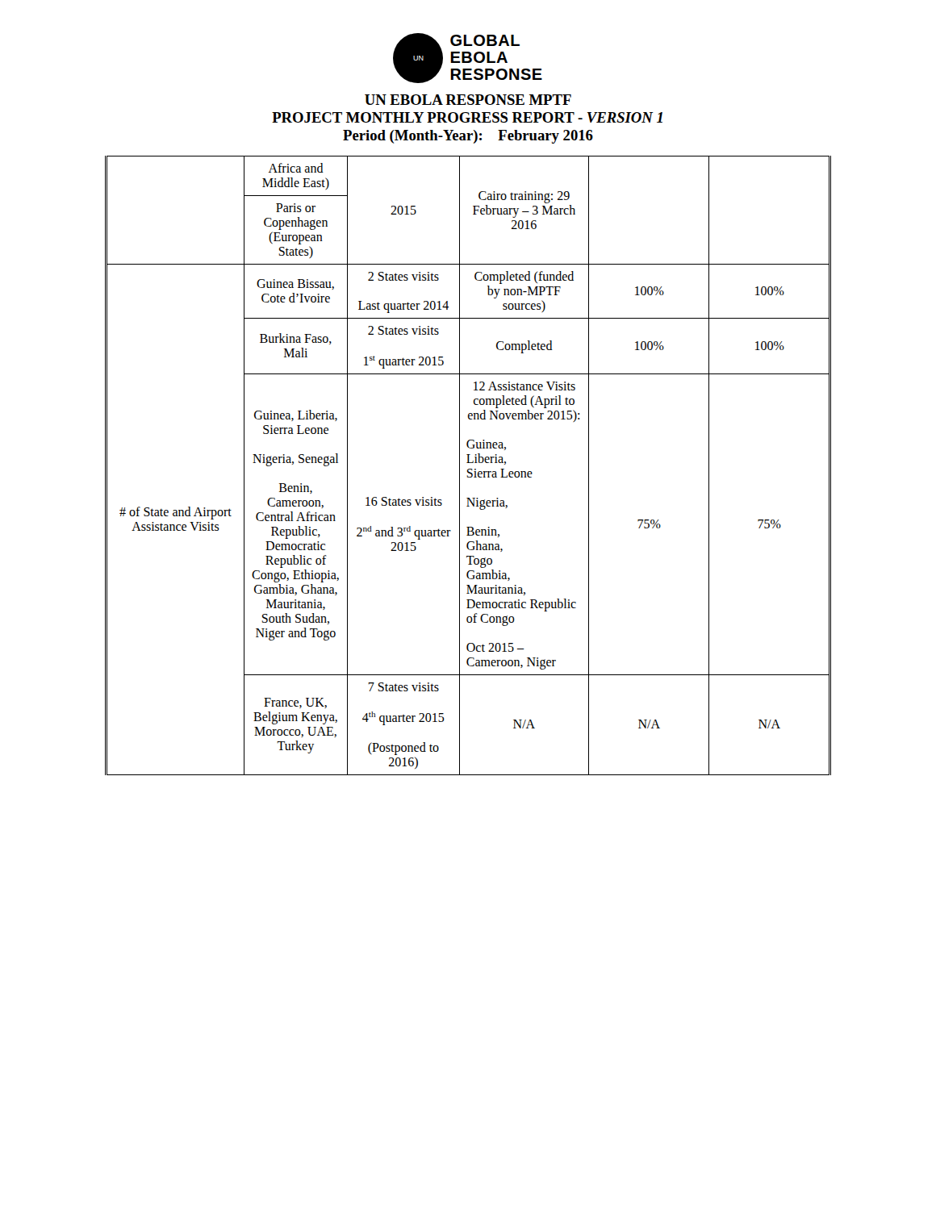UN GLOBAL
EBOLA
RESPONSE
UN EBOLA RESPONSE MPTF
PROJECT MONTHLY PROGRESS REPORT - VERSION 1
Period (Month-Year): February 2016
| | Africa and Middle East) | 2015 | Cairo training: 29 February – 3 March 2016 | | |
| Paris or Copenhagen (European States) |
| # of State and Airport Assistance Visits | Guinea Bissau, Cote d’Ivoire | 2 States visits Last quarter 2014 | Completed (funded by non-MPTF sources) | 100% | 100% |
| Burkina Faso, Mali | 2 States visits 1 st quarter 2015 | Completed | 100% | 100% |
| Guinea, Liberia, Sierra Leone Nigeria, Senegal Benin, Cameroon, Central African Republic, Democratic Republic of Congo, Ethiopia, Gambia, Ghana, Mauritania, South Sudan, Niger and Togo | 16 States visits 2 nd and 3 rd quarter 2015 | 12 Assistance Visits completed (April to end November 2015): Guinea, Liberia, Sierra Leone Nigeria, Benin, Ghana, Togo Gambia, Mauritania, Democratic Republic of Congo Oct 2015 – Cameroon, Niger | 75% | 75% |
| France, UK, Belgium Kenya, Morocco, UAE, Turkey | 7 States visits 4 th quarter 2015 (Postponed to 2016) | N/A | N/A | N/A |